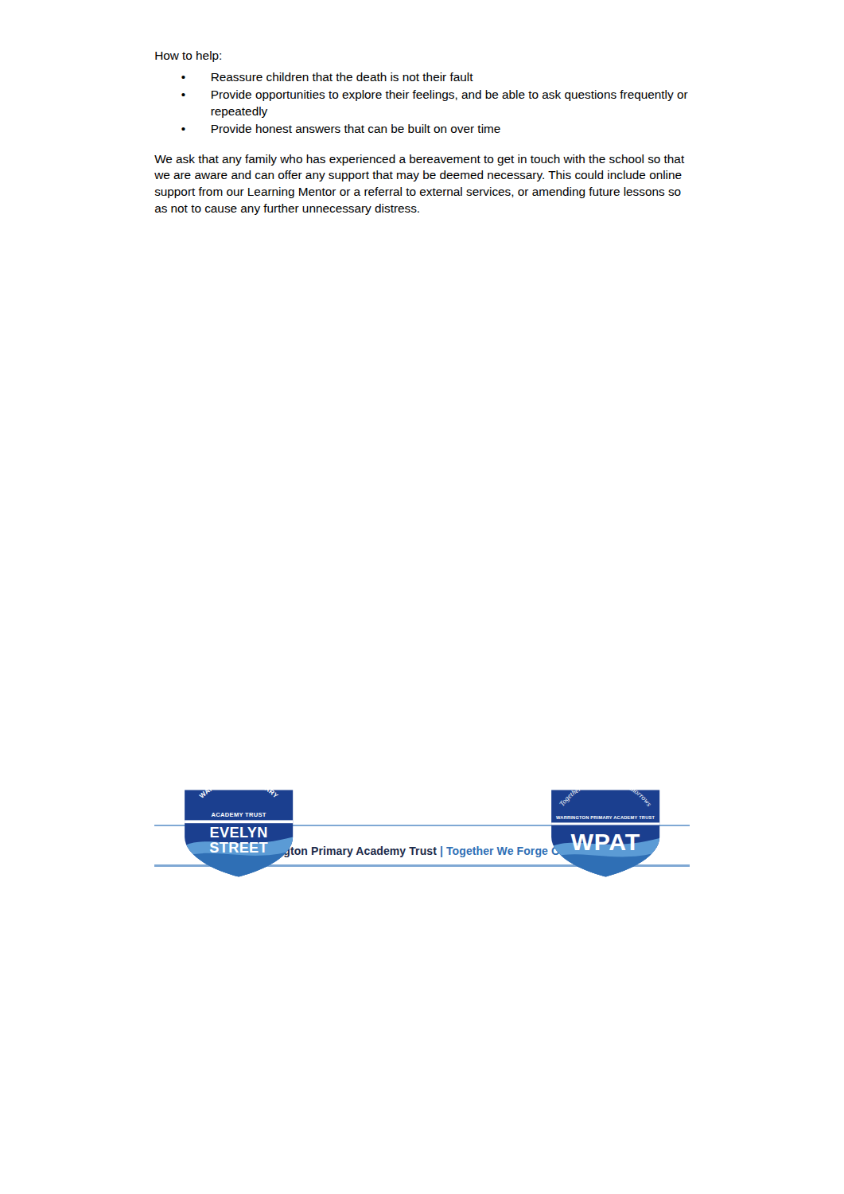How to help:
Reassure children that the death is not their fault
Provide opportunities to explore their feelings, and be able to ask questions frequently or repeatedly
Provide honest answers that can be built on over time
We ask that any family who has experienced a bereavement to get in touch with the school so that we are aware and can offer any support that may be deemed necessary. This could include online support from our Learning Mentor or a referral to external services, or amending future lessons so as not to cause any further unnecessary distress.
Part of Warrington Primary Academy Trust | Together We Forge Our Tomorrows
WARRINGTON PRIMARY ACADEMY TRUST EVELYN STREET
Together we Forge our Tomorrows WARRINGTON PRIMARY ACADEMY TRUST WPAT